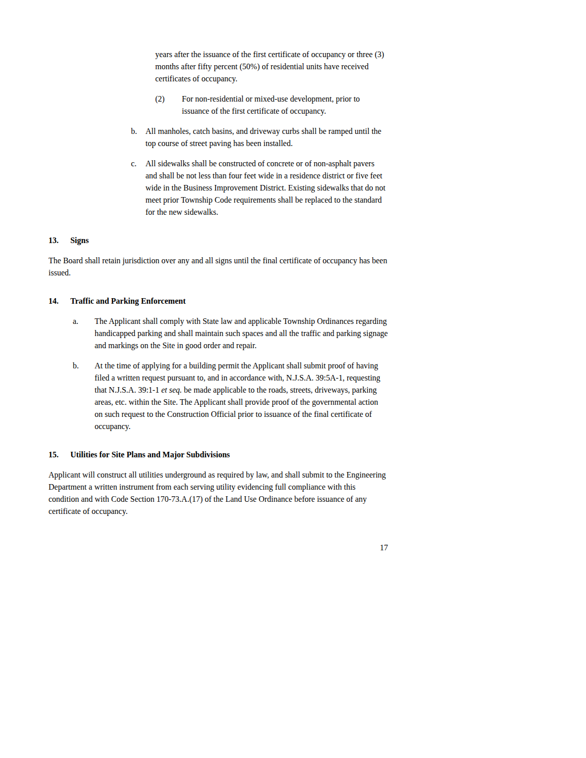years after the issuance of the first certificate of occupancy or three (3) months after fifty percent (50%) of residential units have received certificates of occupancy.
(2) For non-residential or mixed-use development, prior to issuance of the first certificate of occupancy.
b. All manholes, catch basins, and driveway curbs shall be ramped until the top course of street paving has been installed.
c. All sidewalks shall be constructed of concrete or of non-asphalt pavers and shall be not less than four feet wide in a residence district or five feet wide in the Business Improvement District. Existing sidewalks that do not meet prior Township Code requirements shall be replaced to the standard for the new sidewalks.
13. Signs
The Board shall retain jurisdiction over any and all signs until the final certificate of occupancy has been issued.
14. Traffic and Parking Enforcement
a. The Applicant shall comply with State law and applicable Township Ordinances regarding handicapped parking and shall maintain such spaces and all the traffic and parking signage and markings on the Site in good order and repair.
b. At the time of applying for a building permit the Applicant shall submit proof of having filed a written request pursuant to, and in accordance with, N.J.S.A. 39:5A-1, requesting that N.J.S.A. 39:1-1 et seq. be made applicable to the roads, streets, driveways, parking areas, etc. within the Site. The Applicant shall provide proof of the governmental action on such request to the Construction Official prior to issuance of the final certificate of occupancy.
15. Utilities for Site Plans and Major Subdivisions
Applicant will construct all utilities underground as required by law, and shall submit to the Engineering Department a written instrument from each serving utility evidencing full compliance with this condition and with Code Section 170-73.A.(17) of the Land Use Ordinance before issuance of any certificate of occupancy.
17